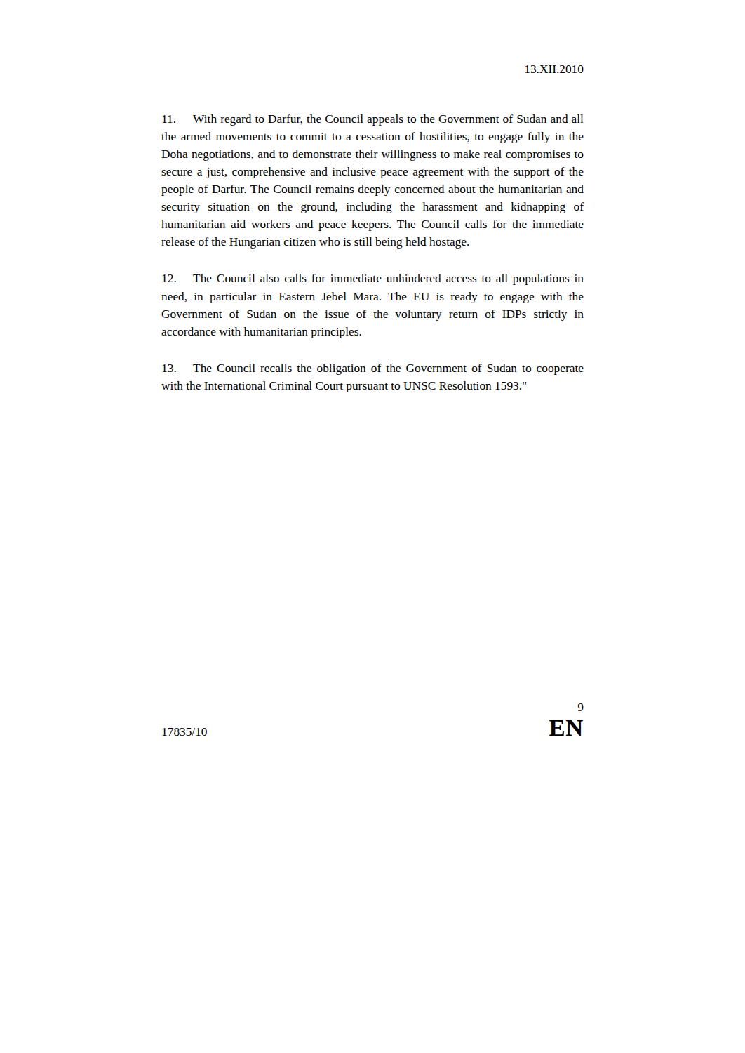13.XII.2010
11. With regard to Darfur, the Council appeals to the Government of Sudan and all the armed movements to commit to a cessation of hostilities, to engage fully in the Doha negotiations, and to demonstrate their willingness to make real compromises to secure a just, comprehensive and inclusive peace agreement with the support of the people of Darfur. The Council remains deeply concerned about the humanitarian and security situation on the ground, including the harassment and kidnapping of humanitarian aid workers and peace keepers. The Council calls for the immediate release of the Hungarian citizen who is still being held hostage.
12. The Council also calls for immediate unhindered access to all populations in need, in particular in Eastern Jebel Mara. The EU is ready to engage with the Government of Sudan on the issue of the voluntary return of IDPs strictly in accordance with humanitarian principles.
13. The Council recalls the obligation of the Government of Sudan to cooperate with the International Criminal Court pursuant to UNSC Resolution 1593."
17835/10
9
EN